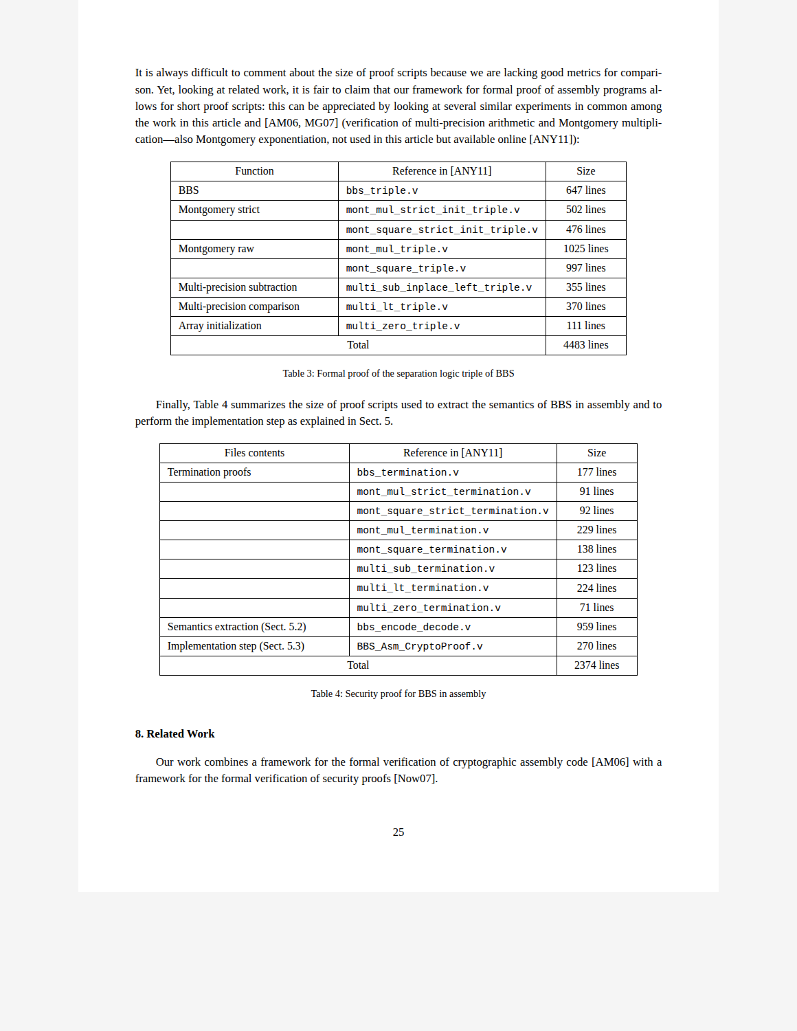It is always difficult to comment about the size of proof scripts because we are lacking good metrics for comparison. Yet, looking at related work, it is fair to claim that our framework for formal proof of assembly programs allows for short proof scripts: this can be appreciated by looking at several similar experiments in common among the work in this article and [AM06, MG07] (verification of multi-precision arithmetic and Montgomery multiplication—also Montgomery exponentiation, not used in this article but available online [ANY11]):
| Function | Reference in [ANY11] | Size |
| BBS | bbs_triple.v | 647 lines |
| Montgomery strict | mont_mul_strict_init_triple.v | 502 lines |
| | mont_square_strict_init_triple.v | 476 lines |
| Montgomery raw | mont_mul_triple.v | 1025 lines |
| | mont_square_triple.v | 997 lines |
| Multi-precision subtraction | multi_sub_inplace_left_triple.v | 355 lines |
| Multi-precision comparison | multi_lt_triple.v | 370 lines |
| Array initialization | multi_zero_triple.v | 111 lines |
| Total | 4483 lines |
Table 3: Formal proof of the separation logic triple of BBS
Finally, Table 4 summarizes the size of proof scripts used to extract the semantics of BBS in assembly and to perform the implementation step as explained in Sect. 5.
| Files contents | Reference in [ANY11] | Size |
| Termination proofs | bbs_termination.v | 177 lines |
| | mont_mul_strict_termination.v | 91 lines |
| | mont_square_strict_termination.v | 92 lines |
| | mont_mul_termination.v | 229 lines |
| | mont_square_termination.v | 138 lines |
| | multi_sub_termination.v | 123 lines |
| | multi_lt_termination.v | 224 lines |
| | multi_zero_termination.v | 71 lines |
| Semantics extraction (Sect. 5.2) | bbs_encode_decode.v | 959 lines |
| Implementation step (Sect. 5.3) | BBS_Asm_CryptoProof.v | 270 lines |
| Total | 2374 lines |
Table 4: Security proof for BBS in assembly
8. Related Work
Our work combines a framework for the formal verification of cryptographic assembly code [AM06] with a framework for the formal verification of security proofs [Now07].
25